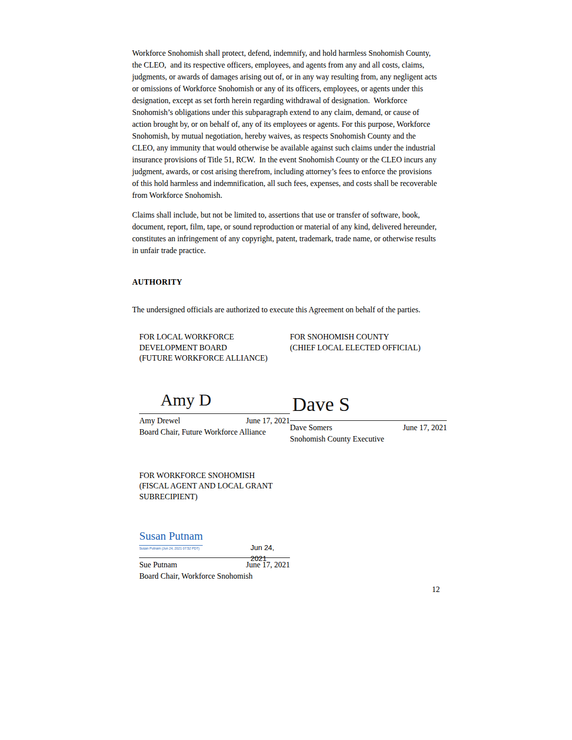Workforce Snohomish shall protect, defend, indemnify, and hold harmless Snohomish County, the CLEO, and its respective officers, employees, and agents from any and all costs, claims, judgments, or awards of damages arising out of, or in any way resulting from, any negligent acts or omissions of Workforce Snohomish or any of its officers, employees, or agents under this designation, except as set forth herein regarding withdrawal of designation. Workforce Snohomish’s obligations under this subparagraph extend to any claim, demand, or cause of action brought by, or on behalf of, any of its employees or agents. For this purpose, Workforce Snohomish, by mutual negotiation, hereby waives, as respects Snohomish County and the CLEO, any immunity that would otherwise be available against such claims under the industrial insurance provisions of Title 51, RCW. In the event Snohomish County or the CLEO incurs any judgment, awards, or cost arising therefrom, including attorney’s fees to enforce the provisions of this hold harmless and indemnification, all such fees, expenses, and costs shall be recoverable from Workforce Snohomish.
Claims shall include, but not be limited to, assertions that use or transfer of software, book, document, report, film, tape, or sound reproduction or material of any kind, delivered hereunder, constitutes an infringement of any copyright, patent, trademark, trade name, or otherwise results in unfair trade practice.
AUTHORITY
The undersigned officials are authorized to execute this Agreement on behalf of the parties.
| FOR LOCAL WORKFORCE DEVELOPMENT BOARD (FUTURE WORKFORCE ALLIANCE) Amy D Amy Drewel June 17, 2021 Board Chair, Future Workforce Alliance | FOR SNOHOMISH COUNTY (CHIEF LOCAL ELECTED OFFICIAL) Dave S Dave Somers June 17, 2021 Snohomish County Executive |
| FOR WORKFORCE SNOHOMISH (FISCAL AGENT AND LOCAL GRANT SUBRECIPIENT) Susan Putnam Susan Putnam (Jun 24, 2021 07:52 PDT) Jun 24, 2021 Sue Putnam June 17, 2021 Board Chair, Workforce Snohomish | |
12